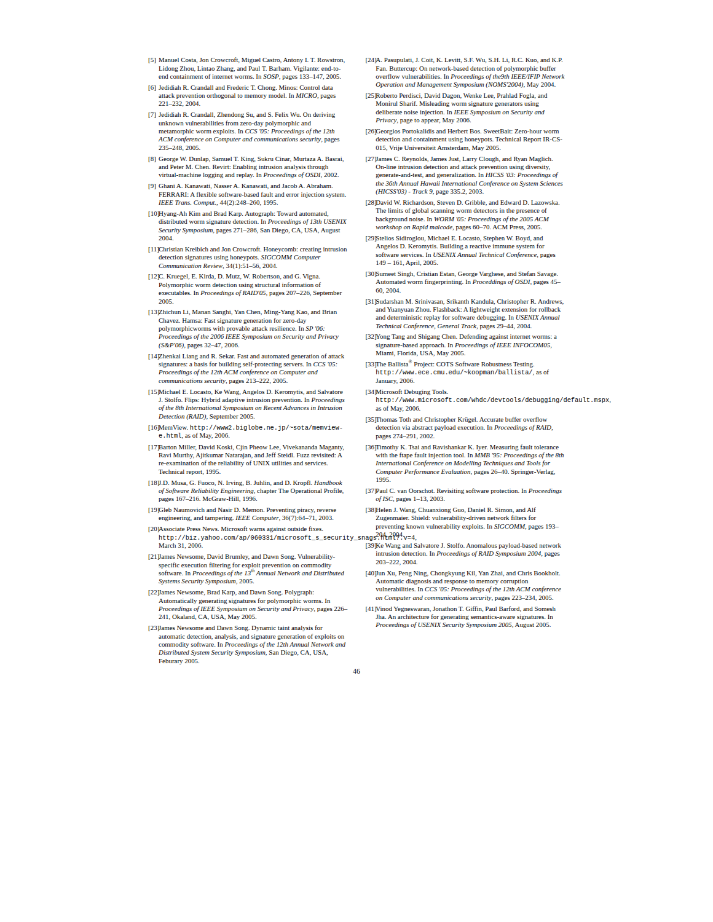[5] Manuel Costa, Jon Crowcroft, Miguel Castro, Antony I. T. Rowstron, Lidong Zhou, Lintao Zhang, and Paul T. Barham. Vigilante: end-to-end containment of internet worms. In SOSP, pages 133–147, 2005.
[6] Jedidiah R. Crandall and Frederic T. Chong. Minos: Control data attack prevention orthogonal to memory model. In MICRO, pages 221–232, 2004.
[7] Jedidiah R. Crandall, Zhendong Su, and S. Felix Wu. On deriving unknown vulnerabilities from zero-day polymorphic and metamorphic worm exploits. In CCS '05: Proceedings of the 12th ACM conference on Computer and communications security, pages 235–248, 2005.
[8] George W. Dunlap, Samuel T. King, Sukru Cinar, Murtaza A. Basrai, and Peter M. Chen. Revirt: Enabling intrusion analysis through virtual-machine logging and replay. In Proceedings of OSDI, 2002.
[9] Ghani A. Kanawati, Nasser A. Kanawati, and Jacob A. Abraham. FERRARI: A flexible software-based fault and error injection system. IEEE Trans. Comput., 44(2):248–260, 1995.
[10] Hyang-Ah Kim and Brad Karp. Autograph: Toward automated, distributed worm signature detection. In Proceedings of 13th USENIX Security Symposium, pages 271–286, San Diego, CA, USA, August 2004.
[11] Christian Kreibich and Jon Crowcroft. Honeycomb: creating intrusion detection signatures using honeypots. SIGCOMM Computer Communication Review, 34(1):51–56, 2004.
[12] C. Kruegel, E. Kirda, D. Mutz, W. Robertson, and G. Vigna. Polymorphic worm detection using structural information of executables. In Proceedings of RAID'05, pages 207–226, September 2005.
[13] Zhichun Li, Manan Sanghi, Yan Chen, Ming-Yang Kao, and Brian Chavez. Hamsa: Fast signature generation for zero-day polymorphicworms with provable attack resilience. In SP '06: Proceedings of the 2006 IEEE Symposium on Security and Privacy (S&P'06), pages 32–47, 2006.
[14] Zhenkai Liang and R. Sekar. Fast and automated generation of attack signatures: a basis for building self-protecting servers. In CCS '05: Proceedings of the 12th ACM conference on Computer and communications security, pages 213–222, 2005.
[15] Michael E. Locasto, Ke Wang, Angelos D. Keromytis, and Salvatore J. Stolfo. Flips: Hybrid adaptive intrusion prevention. In Proceedings of the 8th International Symposium on Recent Advances in Intrusion Detection (RAID), September 2005.
[16] MemView. http://www2.biglobe.ne.jp/~sota/memview-e.html, as of May, 2006.
[17] Barton Miller, David Koski, Cjin Pheow Lee, Vivekananda Maganty, Ravi Murthy, Ajitkumar Natarajan, and Jeff Steidl. Fuzz revisited: A re-examination of the reliability of UNIX utilities and services. Technical report, 1995.
[18] J.D. Musa, G. Fuoco, N. Irving, B. Juhlin, and D. Kropfl. Handbook of Software Reliability Engineering, chapter The Operational Profile, pages 167–216. McGraw-Hill, 1996.
[19] Gleb Naumovich and Nasir D. Memon. Preventing piracy, reverse engineering, and tampering. IEEE Computer, 36(7):64–71, 2003.
[20] Associate Press News. Microsoft warns against outside fixes. http://biz.yahoo.com/ap/060331/microsoft_s_security_snags.html?.v=4, March 31, 2006.
[21] James Newsome, David Brumley, and Dawn Song. Vulnerability-specific execution filtering for exploit prevention on commodity software. In Proceedings of the 13th Annual Network and Distributed Systems Security Symposium, 2005.
[22] James Newsome, Brad Karp, and Dawn Song. Polygraph: Automatically generating signatures for polymorphic worms. In Proceedings of IEEE Symposium on Security and Privacy, pages 226– 241, Okaland, CA, USA, May 2005.
[23] James Newsome and Dawn Song. Dynamic taint analysis for automatic detection, analysis, and signature generation of exploits on commodity software. In Proceedings of the 12th Annual Network and Distributed System Security Symposium, San Diego, CA, USA, Feburary 2005.
[24] A. Pasupulati, J. Coit, K. Levitt, S.F. Wu, S.H. Li, R.C. Kuo, and K.P. Fan. Buttercup: On network-based detection of polymorphic buffer overflow vulnerabilities. In Proceedings of the9th IEEE/IFIP Network Operation and Management Symposium (NOMS'2004), May 2004.
[25] Roberto Perdisci, David Dagon, Wenke Lee, Prahlad Fogla, and Monirul Sharif. Misleading worm signature generators using deliberate noise injection. In IEEE Symposium on Security and Privacy, page to appear, May 2006.
[26] Georgios Portokalidis and Herbert Bos. SweetBait: Zero-hour worm detection and containment using honeypots. Technical Report IR-CS-015, Vrije Universiteit Amsterdam, May 2005.
[27] James C. Reynolds, James Just, Larry Clough, and Ryan Maglich. On-line intrusion detection and attack prevention using diversity, generate-and-test, and generalization. In HICSS '03: Proceedings of the 36th Annual Hawaii International Conference on System Sciences (HICSS'03) - Track 9, page 335.2, 2003.
[28] David W. Richardson, Steven D. Gribble, and Edward D. Lazowska. The limits of global scanning worm detectors in the presence of background noise. In WORM '05: Proceedings of the 2005 ACM workshop on Rapid malcode, pages 60–70. ACM Press, 2005.
[29] Stelios Sidiroglou, Michael E. Locasto, Stephen W. Boyd, and Angelos D. Keromytis. Building a reactive immune system for software services. In USENIX Annual Technical Conference, pages 149 – 161, April, 2005.
[30] Sumeet Singh, Cristian Estan, George Varghese, and Stefan Savage. Automated worm fingerprinting. In Proceddings of OSDI, pages 45–60, 2004.
[31] Sudarshan M. Srinivasan, Srikanth Kandula, Christopher R. Andrews, and Yuanyuan Zhou. Flashback: A lightweight extension for rollback and deterministic replay for software debugging. In USENIX Annual Technical Conference, General Track, pages 29–44, 2004.
[32] Yong Tang and Shigang Chen. Defending against internet worms: a signature-based approach. In Proceedings of IEEE INFOCOM05, Miami, Florida, USA, May 2005.
[33] The Ballista® Project: COTS Software Robustness Testing. http://www.ece.cmu.edu/~koopman/ballista/, as of January, 2006.
[34] Microsoft Debuging Tools. http://www.microsoft.com/whdc/devtools/debugging/default.mspx, as of May, 2006.
[35] Thomas Toth and Christopher Krügel. Accurate buffer overflow detection via abstract payload execution. In Proceedings of RAID, pages 274–291, 2002.
[36] Timothy K. Tsai and Ravishankar K. Iyer. Measuring fault tolerance with the ftape fault injection tool. In MMB '95: Proceedings of the 8th International Conference on Modelling Techniques and Tools for Computer Performance Evaluation, pages 26–40. Springer-Verlag, 1995.
[37] Paul C. van Oorschot. Revisiting software protection. In Proceedings of ISC, pages 1–13, 2003.
[38] Helen J. Wang, Chuanxiong Guo, Daniel R. Simon, and Alf Zugenmaier. Shield: vulnerability-driven network filters for preventing known vulnerability exploits. In SIGCOMM, pages 193–204, 2004.
[39] Ke Wang and Salvatore J. Stolfo. Anomalous payload-based network intrusion detection. In Proceedings of RAID Symposium 2004, pages 203–222, 2004.
[40] Jun Xu, Peng Ning, Chongkyung Kil, Yan Zhai, and Chris Bookholt. Automatic diagnosis and response to memory corruption vulnerabilities. In CCS '05: Proceedings of the 12th ACM conference on Computer and communications security, pages 223–234, 2005.
[41] Vinod Yegneswaran, Jonathon T. Giffin, Paul Barford, and Somesh Jha. An architecture for generating semantics-aware signatures. In Proceedings of USENIX Security Symposium 2005, August 2005.
46